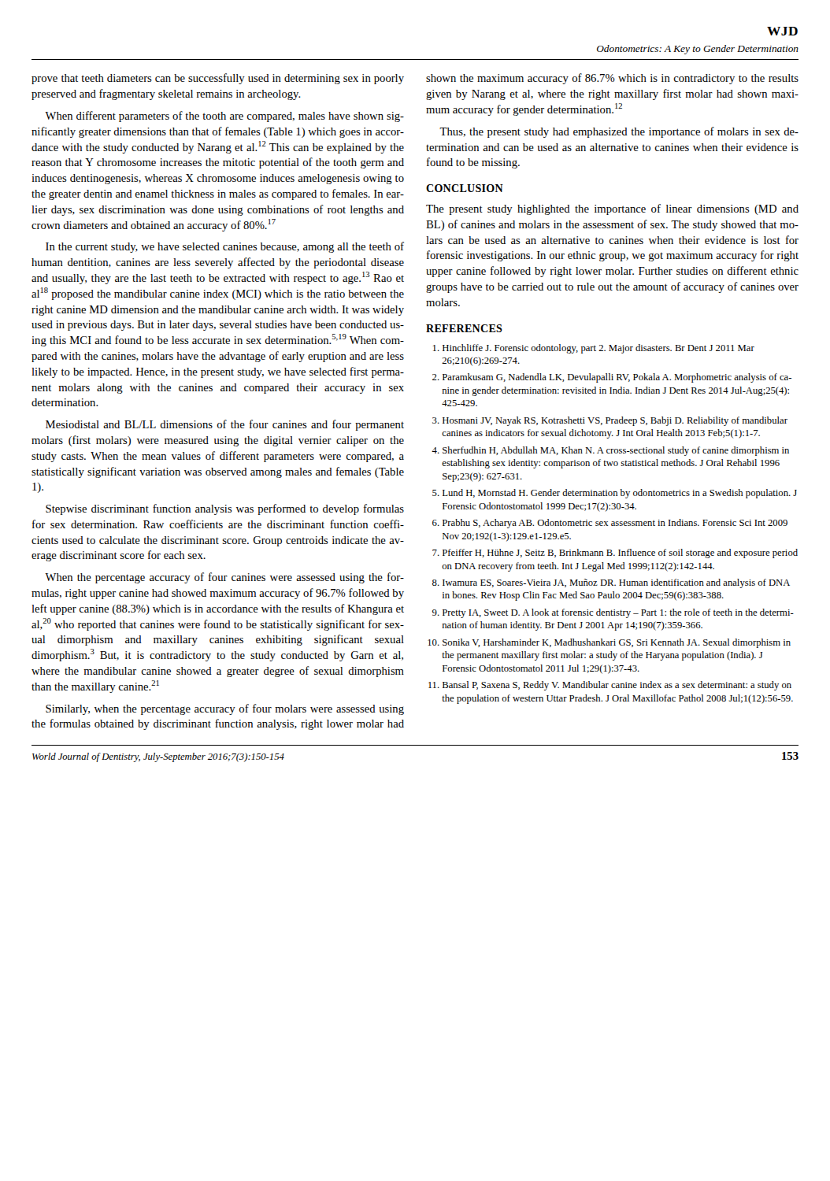WJD
Odontometrics: A Key to Gender Determination
prove that teeth diameters can be successfully used in determining sex in poorly preserved and fragmentary skeletal remains in archeology.
When different parameters of the tooth are compared, males have shown significantly greater dimensions than that of females (Table 1) which goes in accordance with the study conducted by Narang et al.12 This can be explained by the reason that Y chromosome increases the mitotic potential of the tooth germ and induces dentinogenesis, whereas X chromosome induces amelogenesis owing to the greater dentin and enamel thickness in males as compared to females. In earlier days, sex discrimination was done using combinations of root lengths and crown diameters and obtained an accuracy of 80%.17
In the current study, we have selected canines because, among all the teeth of human dentition, canines are less severely affected by the periodontal disease and usually, they are the last teeth to be extracted with respect to age.13 Rao et al18 proposed the mandibular canine index (MCI) which is the ratio between the right canine MD dimension and the mandibular canine arch width. It was widely used in previous days. But in later days, several studies have been conducted using this MCI and found to be less accurate in sex determination.5,19 When compared with the canines, molars have the advantage of early eruption and are less likely to be impacted. Hence, in the present study, we have selected first permanent molars along with the canines and compared their accuracy in sex determination.
Mesiodistal and BL/LL dimensions of the four canines and four permanent molars (first molars) were measured using the digital vernier caliper on the study casts. When the mean values of different parameters were compared, a statistically significant variation was observed among males and females (Table 1).
Stepwise discriminant function analysis was performed to develop formulas for sex determination. Raw coefficients are the discriminant function coefficients used to calculate the discriminant score. Group centroids indicate the average discriminant score for each sex.
When the percentage accuracy of four canines were assessed using the formulas, right upper canine had showed maximum accuracy of 96.7% followed by left upper canine (88.3%) which is in accordance with the results of Khangura et al,20 who reported that canines were found to be statistically significant for sexual dimorphism and maxillary canines exhibiting significant sexual dimorphism.3 But, it is contradictory to the study conducted by Garn et al, where the mandibular canine showed a greater degree of sexual dimorphism than the maxillary canine.21
Similarly, when the percentage accuracy of four molars were assessed using the formulas obtained by discriminant function analysis, right lower molar had shown the maximum accuracy of 86.7% which is in contradictory to the results given by Narang et al, where the right maxillary first molar had shown maximum accuracy for gender determination.12
Thus, the present study had emphasized the importance of molars in sex determination and can be used as an alternative to canines when their evidence is found to be missing.
Conclusion
The present study highlighted the importance of linear dimensions (MD and BL) of canines and molars in the assessment of sex. The study showed that molars can be used as an alternative to canines when their evidence is lost for forensic investigations. In our ethnic group, we got maximum accuracy for right upper canine followed by right lower molar. Further studies on different ethnic groups have to be carried out to rule out the amount of accuracy of canines over molars.
References
Hinchliffe J. Forensic odontology, part 2. Major disasters. Br Dent J 2011 Mar 26;210(6):269-274.
Paramkusam G, Nadendla LK, Devulapalli RV, Pokala A. Morphometric analysis of canine in gender determination: revisited in India. Indian J Dent Res 2014 Jul-Aug;25(4): 425-429.
Hosmani JV, Nayak RS, Kotrashetti VS, Pradeep S, Babji D. Reliability of mandibular canines as indicators for sexual dichotomy. J Int Oral Health 2013 Feb;5(1):1-7.
Sherfudhin H, Abdullah MA, Khan N. A cross-sectional study of canine dimorphism in establishing sex identity: comparison of two statistical methods. J Oral Rehabil 1996 Sep;23(9): 627-631.
Lund H, Mornstad H. Gender determination by odontometrics in a Swedish population. J Forensic Odontostomatol 1999 Dec;17(2):30-34.
Prabhu S, Acharya AB. Odontometric sex assessment in Indians. Forensic Sci Int 2009 Nov 20;192(1-3):129.e1-129.e5.
Pfeiffer H, Hühne J, Seitz B, Brinkmann B. Influence of soil storage and exposure period on DNA recovery from teeth. Int J Legal Med 1999;112(2):142-144.
Iwamura ES, Soares-Vieira JA, Muñoz DR. Human identification and analysis of DNA in bones. Rev Hosp Clin Fac Med Sao Paulo 2004 Dec;59(6):383-388.
Pretty IA, Sweet D. A look at forensic dentistry – Part 1: the role of teeth in the determination of human identity. Br Dent J 2001 Apr 14;190(7):359-366.
Sonika V, Harshaminder K, Madhushankari GS, Sri Kennath JA. Sexual dimorphism in the permanent maxillary first molar: a study of the Haryana population (India). J Forensic Odontostomatol 2011 Jul 1;29(1):37-43.
Bansal P, Saxena S, Reddy V. Mandibular canine index as a sex determinant: a study on the population of western Uttar Pradesh. J Oral Maxillofac Pathol 2008 Jul;1(12):56-59.
World Journal of Dentistry, July-September 2016;7(3):150-154 153